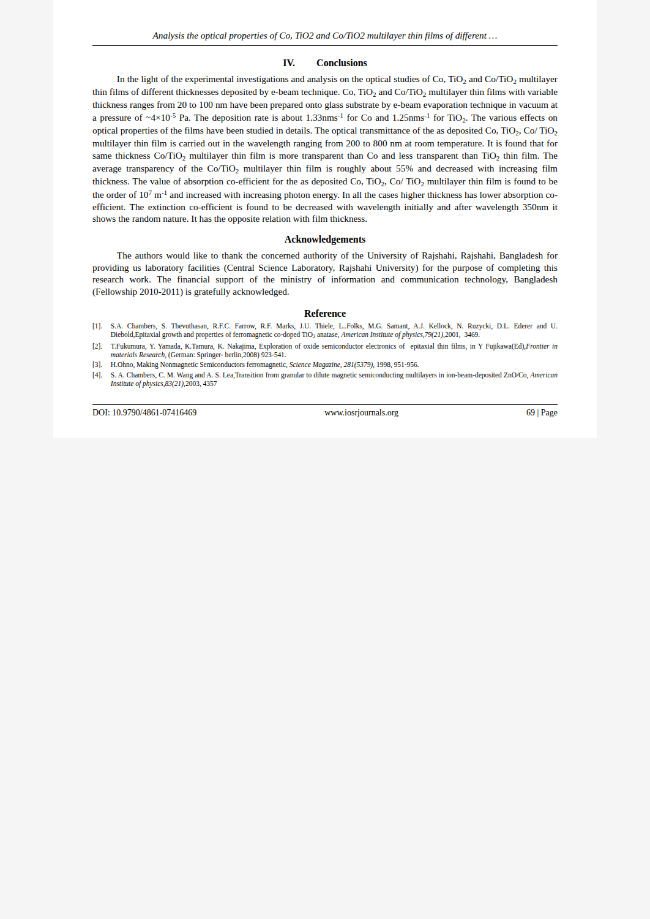Analysis the optical properties of Co, TiO2 and Co/TiO2 multilayer thin films of different …
IV. Conclusions
In the light of the experimental investigations and analysis on the optical studies of Co, TiO2 and Co/TiO2 multilayer thin films of different thicknesses deposited by e-beam technique. Co, TiO2 and Co/TiO2 multilayer thin films with variable thickness ranges from 20 to 100 nm have been prepared onto glass substrate by e-beam evaporation technique in vacuum at a pressure of ~4×10-5 Pa. The deposition rate is about 1.33nms-1 for Co and 1.25nms-1 for TiO2. The various effects on optical properties of the films have been studied in details. The optical transmittance of the as deposited Co, TiO2, Co/ TiO2 multilayer thin film is carried out in the wavelength ranging from 200 to 800 nm at room temperature. It is found that for same thickness Co/TiO2 multilayer thin film is more transparent than Co and less transparent than TiO2 thin film. The average transparency of the Co/TiO2 multilayer thin film is roughly about 55% and decreased with increasing film thickness. The value of absorption co-efficient for the as deposited Co, TiO2, Co/ TiO2 multilayer thin film is found to be the order of 107 m-1 and increased with increasing photon energy. In all the cases higher thickness has lower absorption co-efficient. The extinction co-efficient is found to be decreased with wavelength initially and after wavelength 350nm it shows the random nature. It has the opposite relation with film thickness.
Acknowledgements
The authors would like to thank the concerned authority of the University of Rajshahi, Rajshahi, Bangladesh for providing us laboratory facilities (Central Science Laboratory, Rajshahi University) for the purpose of completing this research work. The financial support of the ministry of information and communication technology, Bangladesh (Fellowship 2010-2011) is gratefully acknowledged.
Reference
[1]. S.A. Chambers, S. Thevuthasan, R.F.C. Farrow, R.F. Marks, J.U. Thiele, L..Folks, M.G. Samant, A.J. Kellock, N. Ruzycki, D.L. Ederer and U. Diebold,Epitaxial growth and properties of ferromagnetic co-doped TiO2 anatase, American Institute of physics,79(21), 2001, 3469.
[2]. T.Fukumura, Y. Yamada, K.Tamura, K. Nakajima, Exploration of oxide semiconductor electronics of epitaxial thin films, in Y Fujikawa(Ed),Frontier in materials Research, (German: Springer- berlin,2008) 923-541.
[3]. H.Ohno, Making Nonmagnetic Semiconductors ferromagnetic, Science Magazine, 281(5379), 1998, 951-956.
[4]. S. A. Chambers, C. M. Wang and A. S. Lea,Transition from granular to dilute magnetic semiconducting multilayers in ion-beam-deposited ZnO/Co, American Institute of physics,83(21), 2003, 4357
DOI: 10.9790/4861-07416469 www.iosrjournals.org 69 | Page